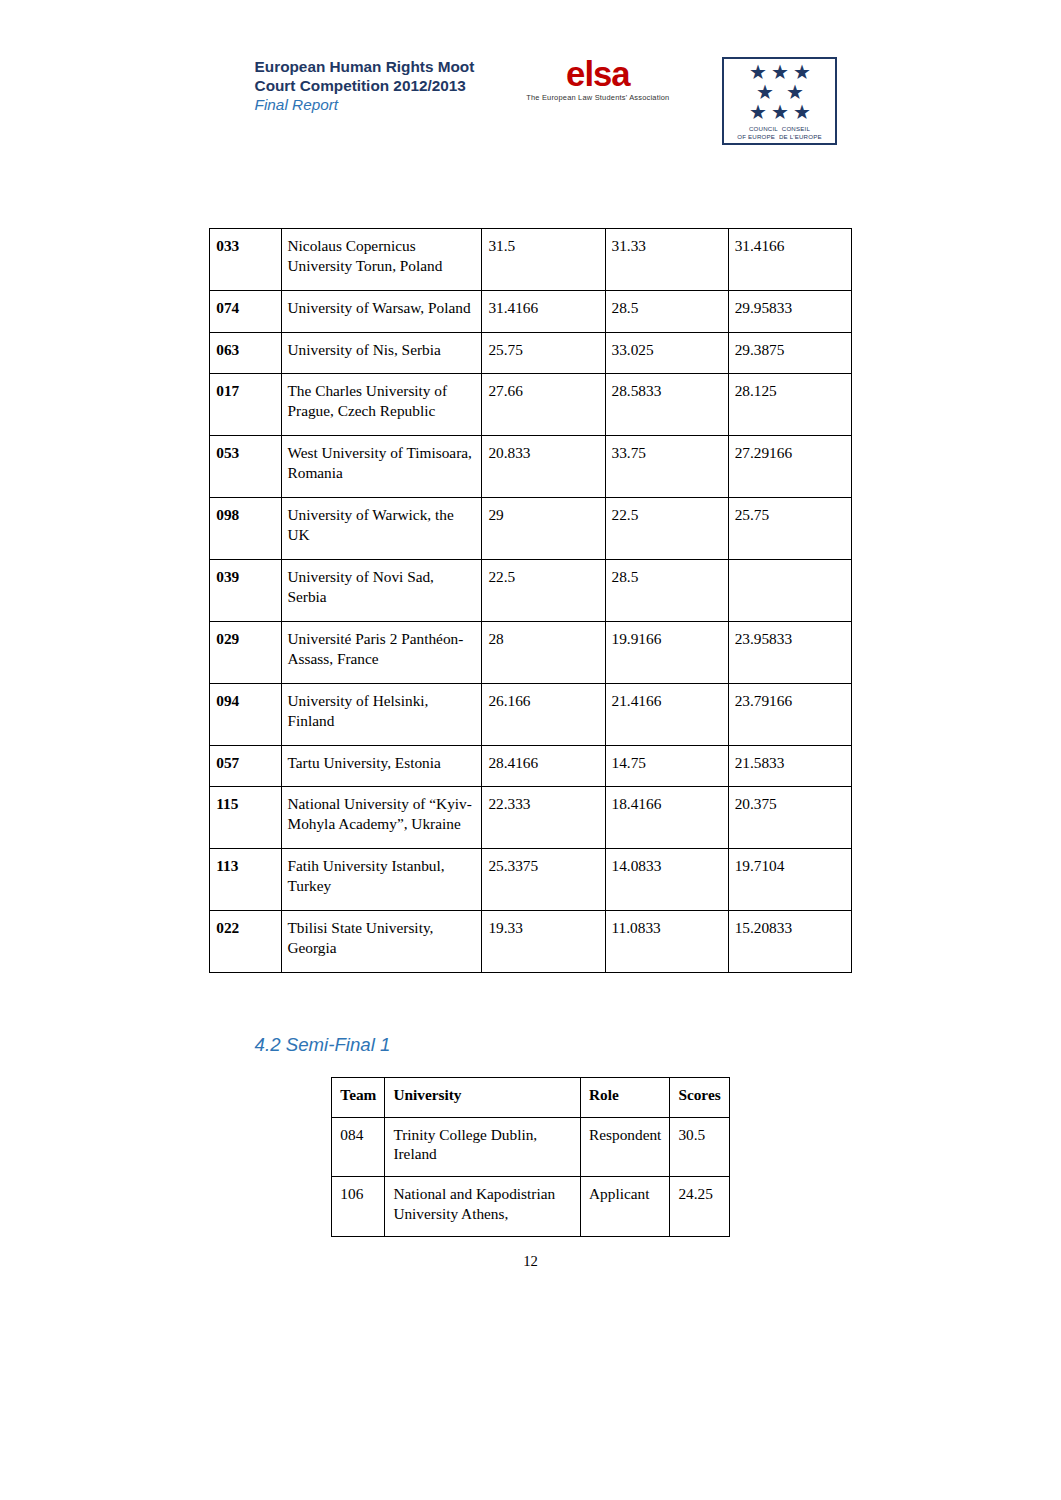European Human Rights Moot
Court Competition 2012/2013
Final Report
elsa
The European Law Students' Association
★ ★ ★
★ ★
★ ★ ★
COUNCIL CONSEIL
OF EUROPE DE L'EUROPE
| 033 | Nicolaus Copernicus University Torun, Poland | 31.5 | 31.33 | 31.4166 |
| 074 | University of Warsaw, Poland | 31.4166 | 28.5 | 29.95833 |
| 063 | University of Nis, Serbia | 25.75 | 33.025 | 29.3875 |
| 017 | The Charles University of Prague, Czech Republic | 27.66 | 28.5833 | 28.125 |
| 053 | West University of Timisoara, Romania | 20.833 | 33.75 | 27.29166 |
| 098 | University of Warwick, the UK | 29 | 22.5 | 25.75 |
| 039 | University of Novi Sad, Serbia | 22.5 | 28.5 | |
| 029 | Université Paris 2 Panthéon-Assass, France | 28 | 19.9166 | 23.95833 |
| 094 | University of Helsinki, Finland | 26.166 | 21.4166 | 23.79166 |
| 057 | Tartu University, Estonia | 28.4166 | 14.75 | 21.5833 |
| 115 | National University of “Kyiv-Mohyla Academy”, Ukraine | 22.333 | 18.4166 | 20.375 |
| 113 | Fatih University Istanbul, Turkey | 25.3375 | 14.0833 | 19.7104 |
| 022 | Tbilisi State University, Georgia | 19.33 | 11.0833 | 15.20833 |
4.2 Semi-Final 1
| Team | University | Role | Scores |
| --- | --- | --- | --- |
| 084 | Trinity College Dublin, Ireland | Respondent | 30.5 |
| 106 | National and Kapodistrian University Athens, | Applicant | 24.25 |
12